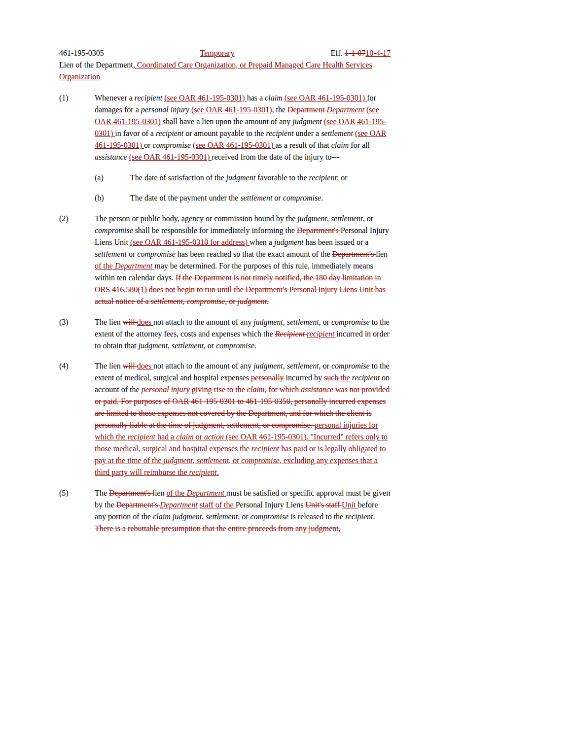461-195-0305 Temporary Eff. 1-1-0710-4-17
Lien of the Department, Coordinated Care Organization, or Prepaid Managed Care Health Services Organization
(1) Whenever a recipient (see OAR 461-195-0301) has a claim (see OAR 461-195-0301) for damages for a personal injury (see OAR 461-195-0301), the Department Department (see OAR 461-195-0301) shall have a lien upon the amount of any judgment (see OAR 461-195-0301) in favor of a recipient or amount payable to the recipient under a settlement (see OAR 461-195-0301) or compromise (see OAR 461-195-0301) as a result of that claim for all assistance (see OAR 461-195-0301) received from the date of the injury to---
(a) The date of satisfaction of the judgment favorable to the recipient; or
(b) The date of the payment under the settlement or compromise.
(2) The person or public body, agency or commission bound by the judgment, settlement, or compromise shall be responsible for immediately informing the Department's Personal Injury Liens Unit (see OAR 461-195-0310 for address) when a judgment has been issued or a settlement or compromise has been reached so that the exact amount of the Department's lien of the Department may be determined. For the purposes of this rule, immediately means within ten calendar days. If the Department is not timely notified, the 180 day limitation in ORS 416.580(1) does not begin to run until the Department's Personal Injury Liens Unit has actual notice of a settlement, compromise, or judgment.
(3) The lien will does not attach to the amount of any judgment, settlement, or compromise to the extent of the attorney fees, costs and expenses which the Recipient recipient incurred in order to obtain that judgment, settlement, or compromise.
(4) The lien will does not attach to the amount of any judgment, settlement, or compromise to the extent of medical, surgical and hospital expenses personally incurred by such the recipient on account of the personal injury giving rise to the claim, for which assistance was not provided or paid. For purposes of OAR 461-195-0301 to 461-195-0350, personally incurred expenses are limited to those expenses not covered by the Department, and for which the client is personally liable at the time of judgment, settlement, or compromise. personal injuries for which the recipient had a claim or action (see OAR 461-195-0301). "Incurred" refers only to those medical, surgical and hospital expenses the recipient has paid or is legally obligated to pay at the time of the judgment, settlement, or compromise, excluding any expenses that a third party will reimburse the recipient.
(5) The Department's lien of the Department must be satisfied or specific approval must be given by the Department's Department staff of the Personal Injury Liens Unit's staff Unit before any portion of the claim judgment, settlement, or compromise is released to the recipient. There is a rebuttable presumption that the entire proceeds from any judgment,